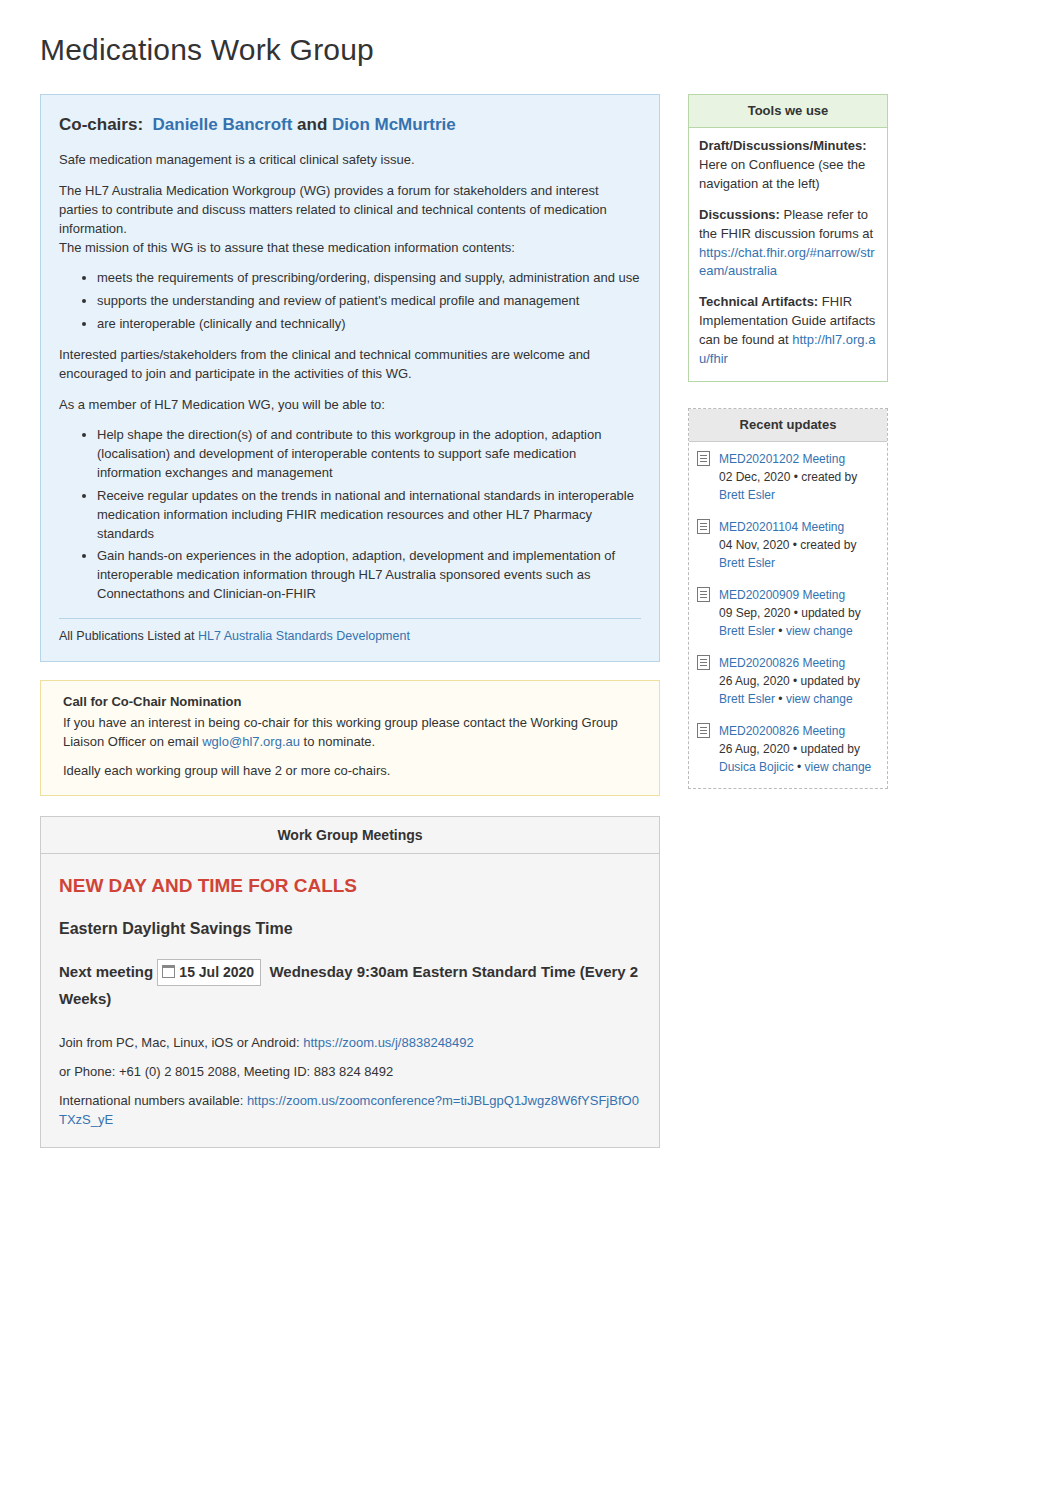Medications Work Group
Co-chairs: Danielle Bancroft and Dion McMurtrie
Safe medication management is a critical clinical safety issue.
The HL7 Australia Medication Workgroup (WG) provides a forum for stakeholders and interest parties to contribute and discuss matters related to clinical and technical contents of medication information.
The mission of this WG is to assure that these medication information contents:
meets the requirements of prescribing/ordering, dispensing and supply, administration and use
supports the understanding and review of patient's medical profile and management
are interoperable (clinically and technically)
Interested parties/stakeholders from the clinical and technical communities are welcome and encouraged to join and participate in the activities of this WG.
As a member of HL7 Medication WG, you will be able to:
Help shape the direction(s) of and contribute to this workgroup in the adoption, adaption (localisation) and development of interoperable contents to support safe medication information exchanges and management
Receive regular updates on the trends in national and international standards in interoperable medication information including FHIR medication resources and other HL7 Pharmacy standards
Gain hands-on experiences in the adoption, adaption, development and implementation of interoperable medication information through HL7 Australia sponsored events such as Connectathons and Clinician-on-FHIR
All Publications Listed at HL7 Australia Standards Development
Call for Co-Chair Nomination
If you have an interest in being co-chair for this working group please contact the Working Group Liaison Officer on email wglo@hl7.org.au to nominate.
Ideally each working group will have 2 or more co-chairs.
Work Group Meetings
NEW DAY AND TIME FOR CALLS
Eastern Daylight Savings Time
Next meeting 15 Jul 2020 Wednesday 9:30am Eastern Standard Time (Every 2 Weeks)
Join from PC, Mac, Linux, iOS or Android: https://zoom.us/j/8838248492
or Phone: +61 (0) 2 8015 2088, Meeting ID: 883 824 8492
International numbers available: https://zoom.us/zoomconference?m=tiJBLgpQ1Jwgz8W6fYSFjBfO0TXzS_yE
Tools we use
Draft/Discussions/Minutes: Here on Confluence (see the navigation at the left)
Discussions: Please refer to the FHIR discussion forums at https://chat.fhir.org/#narrow/stream/australia
Technical Artifacts: FHIR Implementation Guide artifacts can be found at http://hl7.org.au/fhir
Recent updates
MED20201202 Meeting
02 Dec, 2020 • created by Brett Esler
MED20201104 Meeting
04 Nov, 2020 • created by Brett Esler
MED20200909 Meeting
09 Sep, 2020 • updated by Brett Esler • view change
MED20200826 Meeting
26 Aug, 2020 • updated by Brett Esler • view change
MED20200826 Meeting
26 Aug, 2020 • updated by Dusica Bojicic • view change